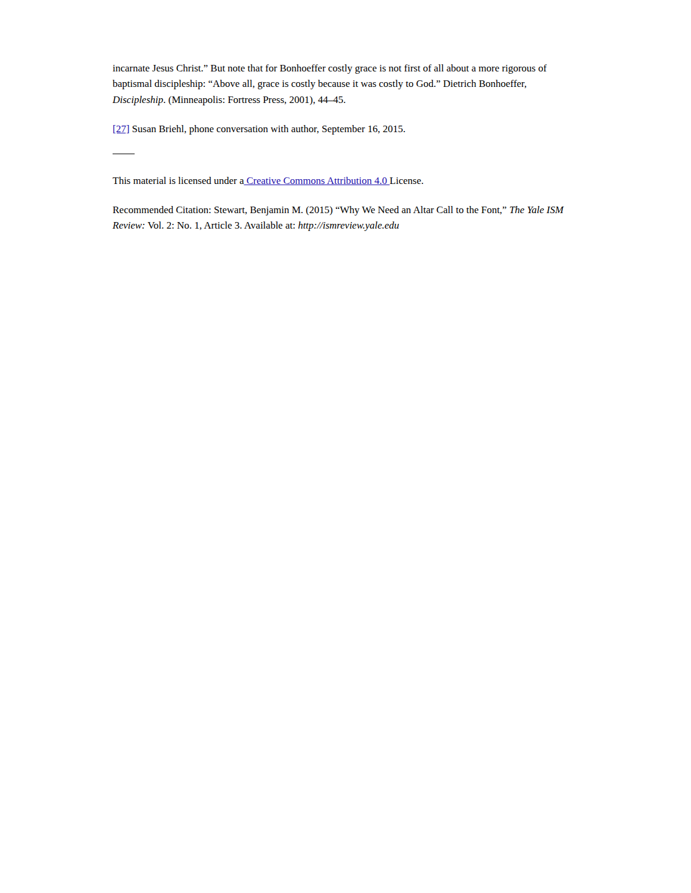incarnate Jesus Christ.” But note that for Bonhoeffer costly grace is not first of all about a more rigorous of baptismal discipleship: “Above all, grace is costly because it was costly to God.” Dietrich Bonhoeffer, Discipleship. (Minneapolis: Fortress Press, 2001), 44–45.
[27] Susan Briehl, phone conversation with author, September 16, 2015.
This material is licensed under a Creative Commons Attribution 4.0 License.
Recommended Citation: Stewart, Benjamin M. (2015) “Why We Need an Altar Call to the Font,” The Yale ISM Review: Vol. 2: No. 1, Article 3. Available at: http://ismreview.yale.edu